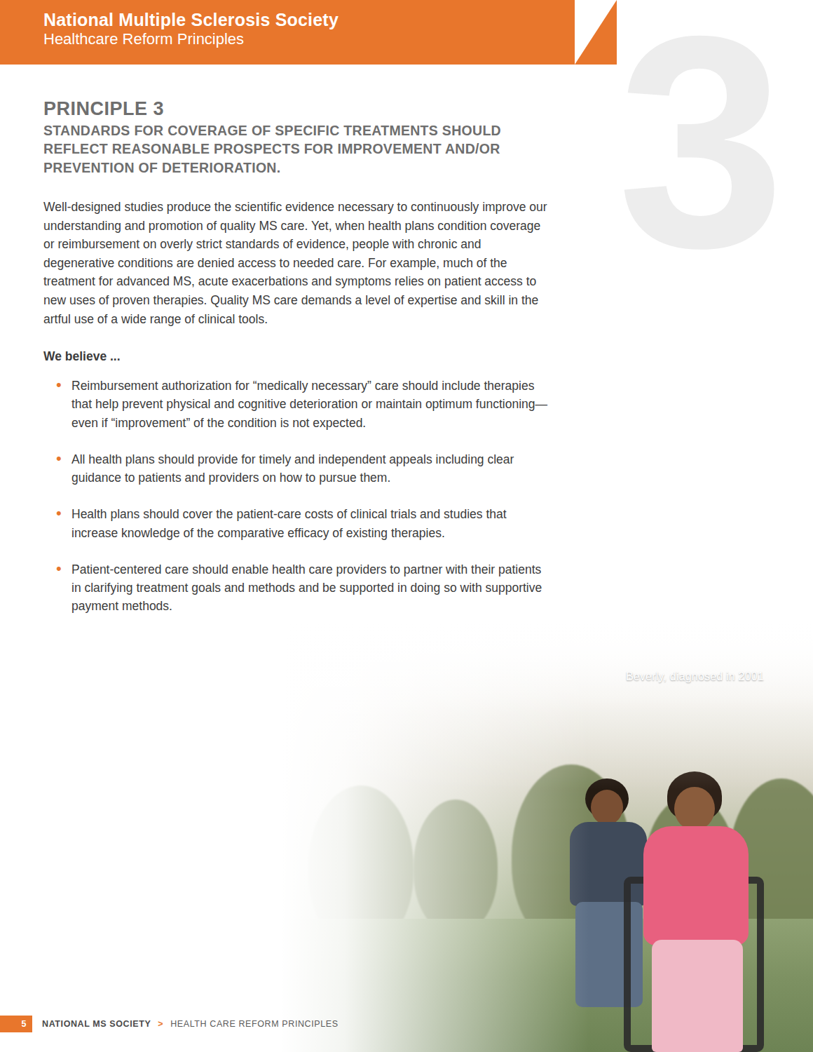3
National Multiple Sclerosis Society
Healthcare Reform Principles
PRINCIPLE 3
Standards for coverage of specific treatments should reflect reasonable prospects for improvement and/or prevention of deterioration.
Well-designed studies produce the scientific evidence necessary to continuously improve our understanding and promotion of quality MS care. Yet, when health plans condition coverage or reimbursement on overly strict standards of evidence, people with chronic and degenerative conditions are denied access to needed care. For example, much of the treatment for advanced MS, acute exacerbations and symptoms relies on patient access to new uses of proven therapies. Quality MS care demands a level of expertise and skill in the artful use of a wide range of clinical tools.
We believe ...
Reimbursement authorization for “medically necessary” care should include therapies that help prevent physical and cognitive deterioration or maintain optimum functioning—even if “improvement” of the condition is not expected.
All health plans should provide for timely and independent appeals including clear guidance to patients and providers on how to pursue them.
Health plans should cover the patient-care costs of clinical trials and studies that increase knowledge of the comparative efficacy of existing therapies.
Patient-centered care should enable health care providers to partner with their patients in clarifying treatment goals and methods and be supported in doing so with supportive payment methods.
Beverly, diagnosed in 2001
5
National MS Society > Health Care Reform Principles